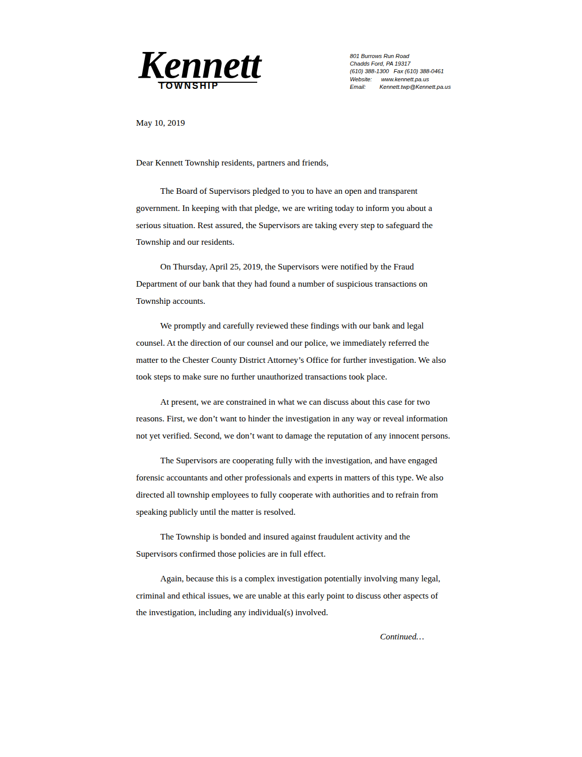Kennett
TOWNSHIP
801 Burrows Run Road
Chadds Ford, PA 19317
(610) 388-1300 Fax (610) 388-0461
Website: www.kennett.pa.us
Email: Kennett.twp@Kennett.pa.us
May 10, 2019
Dear Kennett Township residents, partners and friends,
The Board of Supervisors pledged to you to have an open and transparent government. In keeping with that pledge, we are writing today to inform you about a serious situation. Rest assured, the Supervisors are taking every step to safeguard the Township and our residents.
On Thursday, April 25, 2019, the Supervisors were notified by the Fraud Department of our bank that they had found a number of suspicious transactions on Township accounts.
We promptly and carefully reviewed these findings with our bank and legal counsel. At the direction of our counsel and our police, we immediately referred the matter to the Chester County District Attorney’s Office for further investigation. We also took steps to make sure no further unauthorized transactions took place.
At present, we are constrained in what we can discuss about this case for two reasons. First, we don’t want to hinder the investigation in any way or reveal information not yet verified. Second, we don’t want to damage the reputation of any innocent persons.
The Supervisors are cooperating fully with the investigation, and have engaged forensic accountants and other professionals and experts in matters of this type. We also directed all township employees to fully cooperate with authorities and to refrain from speaking publicly until the matter is resolved.
The Township is bonded and insured against fraudulent activity and the Supervisors confirmed those policies are in full effect.
Again, because this is a complex investigation potentially involving many legal, criminal and ethical issues, we are unable at this early point to discuss other aspects of the investigation, including any individual(s) involved.
Continued…